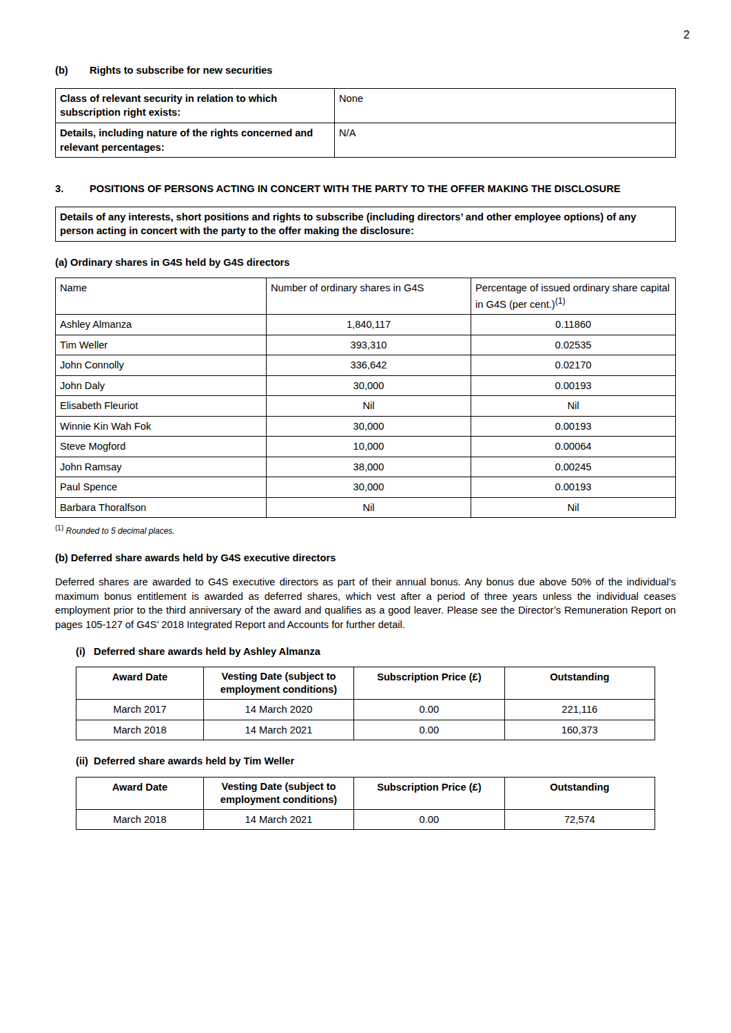2
(b) Rights to subscribe for new securities
| Class of relevant security in relation to which subscription right exists: | None |
| Details, including nature of the rights concerned and relevant percentages: | N/A |
3. POSITIONS OF PERSONS ACTING IN CONCERT WITH THE PARTY TO THE OFFER MAKING THE DISCLOSURE
| Details of any interests, short positions and rights to subscribe (including directors’ and other employee options) of any person acting in concert with the party to the offer making the disclosure: |
(a) Ordinary shares in G4S held by G4S directors
| Name | Number of ordinary shares in G4S | Percentage of issued ordinary share capital in G4S (per cent.) (1) |
| --- | --- | --- |
| Ashley Almanza | 1,840,117 | 0.11860 |
| Tim Weller | 393,310 | 0.02535 |
| John Connolly | 336,642 | 0.02170 |
| John Daly | 30,000 | 0.00193 |
| Elisabeth Fleuriot | Nil | Nil |
| Winnie Kin Wah Fok | 30,000 | 0.00193 |
| Steve Mogford | 10,000 | 0.00064 |
| John Ramsay | 38,000 | 0.00245 |
| Paul Spence | 30,000 | 0.00193 |
| Barbara Thoralfson | Nil | Nil |
(1) Rounded to 5 decimal places.
(b) Deferred share awards held by G4S executive directors
Deferred shares are awarded to G4S executive directors as part of their annual bonus. Any bonus due above 50% of the individual’s maximum bonus entitlement is awarded as deferred shares, which vest after a period of three years unless the individual ceases employment prior to the third anniversary of the award and qualifies as a good leaver. Please see the Director’s Remuneration Report on pages 105-127 of G4S’ 2018 Integrated Report and Accounts for further detail.
(i) Deferred share awards held by Ashley Almanza
| Award Date | Vesting Date (subject to employment conditions) | Subscription Price (£) | Outstanding |
| --- | --- | --- | --- |
| March 2017 | 14 March 2020 | 0.00 | 221,116 |
| March 2018 | 14 March 2021 | 0.00 | 160,373 |
(ii) Deferred share awards held by Tim Weller
| Award Date | Vesting Date (subject to employment conditions) | Subscription Price (£) | Outstanding |
| --- | --- | --- | --- |
| March 2018 | 14 March 2021 | 0.00 | 72,574 |